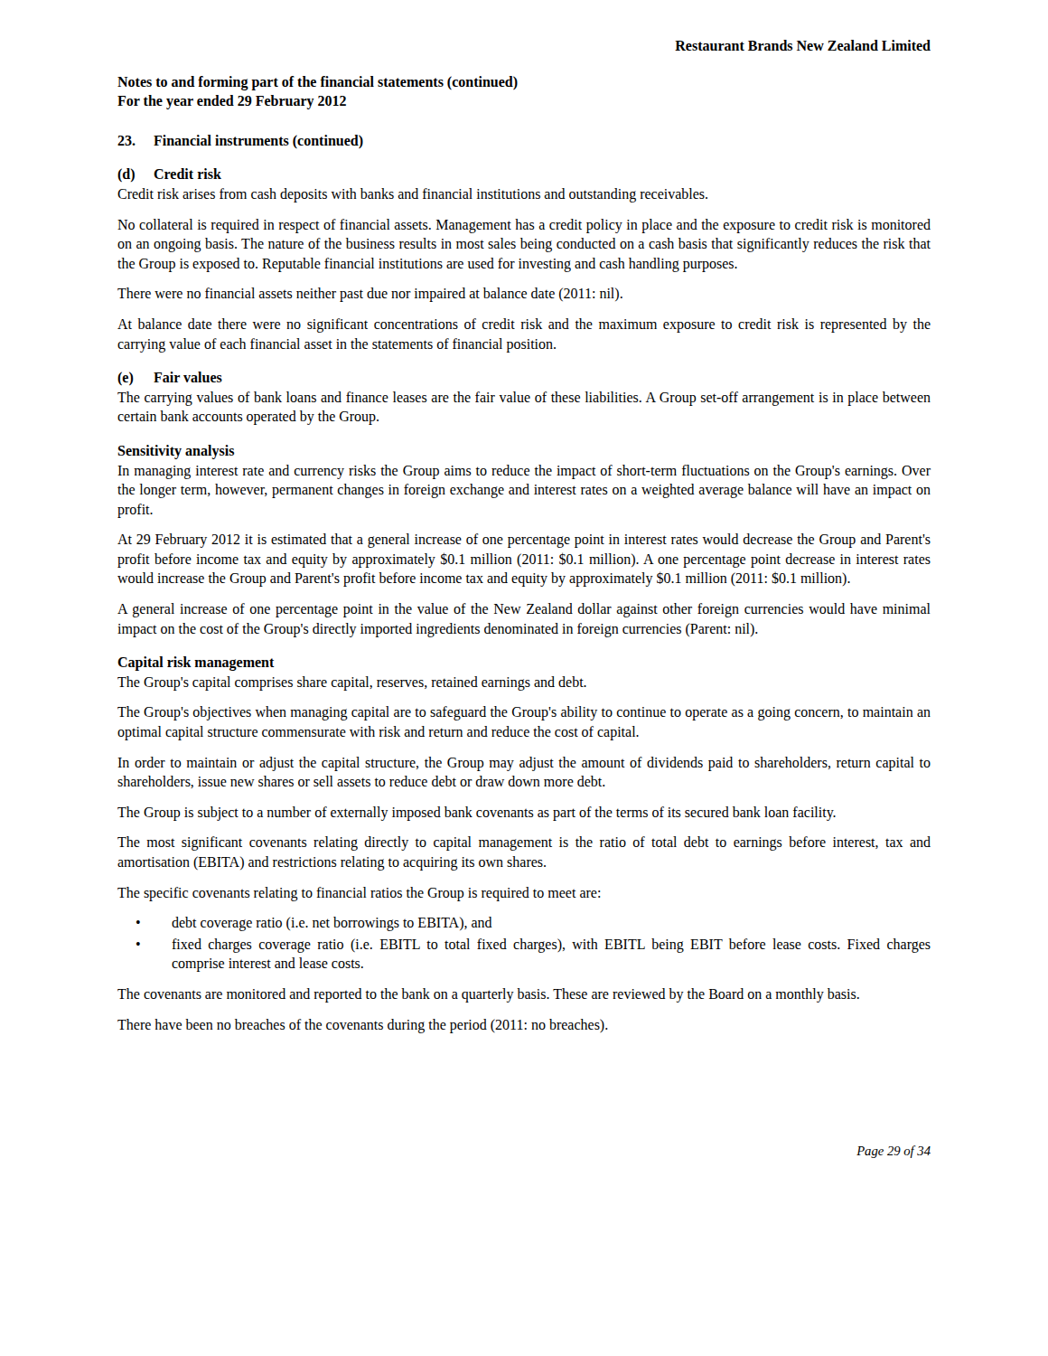Restaurant Brands New Zealand Limited
Notes to and forming part of the financial statements (continued)
For the year ended 29 February 2012
23. Financial instruments (continued)
(d) Credit risk
Credit risk arises from cash deposits with banks and financial institutions and outstanding receivables.
No collateral is required in respect of financial assets. Management has a credit policy in place and the exposure to credit risk is monitored on an ongoing basis. The nature of the business results in most sales being conducted on a cash basis that significantly reduces the risk that the Group is exposed to. Reputable financial institutions are used for investing and cash handling purposes.
There were no financial assets neither past due nor impaired at balance date (2011: nil).
At balance date there were no significant concentrations of credit risk and the maximum exposure to credit risk is represented by the carrying value of each financial asset in the statements of financial position.
(e) Fair values
The carrying values of bank loans and finance leases are the fair value of these liabilities. A Group set-off arrangement is in place between certain bank accounts operated by the Group.
Sensitivity analysis
In managing interest rate and currency risks the Group aims to reduce the impact of short-term fluctuations on the Group's earnings. Over the longer term, however, permanent changes in foreign exchange and interest rates on a weighted average balance will have an impact on profit.
At 29 February 2012 it is estimated that a general increase of one percentage point in interest rates would decrease the Group and Parent's profit before income tax and equity by approximately $0.1 million (2011: $0.1 million). A one percentage point decrease in interest rates would increase the Group and Parent's profit before income tax and equity by approximately $0.1 million (2011: $0.1 million).
A general increase of one percentage point in the value of the New Zealand dollar against other foreign currencies would have minimal impact on the cost of the Group's directly imported ingredients denominated in foreign currencies (Parent: nil).
Capital risk management
The Group's capital comprises share capital, reserves, retained earnings and debt.
The Group's objectives when managing capital are to safeguard the Group's ability to continue to operate as a going concern, to maintain an optimal capital structure commensurate with risk and return and reduce the cost of capital.
In order to maintain or adjust the capital structure, the Group may adjust the amount of dividends paid to shareholders, return capital to shareholders, issue new shares or sell assets to reduce debt or draw down more debt.
The Group is subject to a number of externally imposed bank covenants as part of the terms of its secured bank loan facility.
The most significant covenants relating directly to capital management is the ratio of total debt to earnings before interest, tax and amortisation (EBITA) and restrictions relating to acquiring its own shares.
The specific covenants relating to financial ratios the Group is required to meet are:
debt coverage ratio (i.e. net borrowings to EBITA), and
fixed charges coverage ratio (i.e. EBITL to total fixed charges), with EBITL being EBIT before lease costs. Fixed charges comprise interest and lease costs.
The covenants are monitored and reported to the bank on a quarterly basis. These are reviewed by the Board on a monthly basis.
There have been no breaches of the covenants during the period (2011: no breaches).
Page 29 of 34